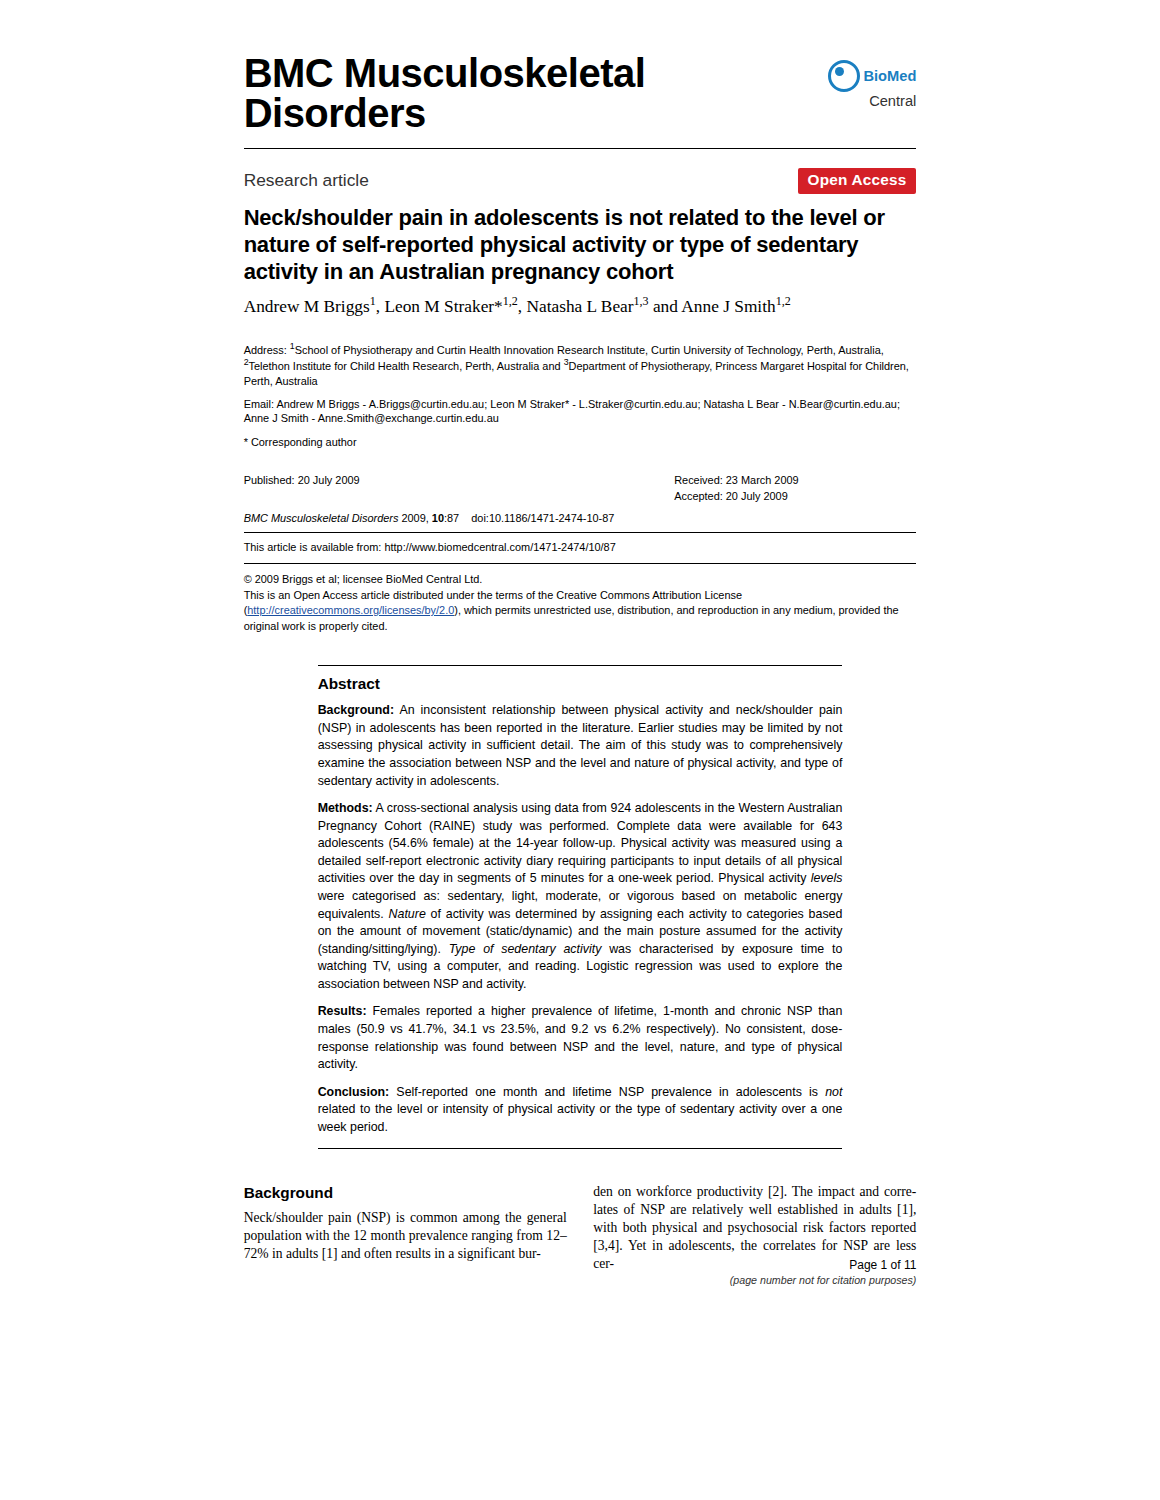BMC Musculoskeletal Disorders
BioMed Central
Research article
Open Access
Neck/shoulder pain in adolescents is not related to the level or nature of self-reported physical activity or type of sedentary activity in an Australian pregnancy cohort
Andrew M Briggs1, Leon M Straker*1,2, Natasha L Bear1,3 and Anne J Smith1,2
Address: 1School of Physiotherapy and Curtin Health Innovation Research Institute, Curtin University of Technology, Perth, Australia, 2Telethon Institute for Child Health Research, Perth, Australia and 3Department of Physiotherapy, Princess Margaret Hospital for Children, Perth, Australia
Email: Andrew M Briggs - A.Briggs@curtin.edu.au; Leon M Straker* - L.Straker@curtin.edu.au; Natasha L Bear - N.Bear@curtin.edu.au; Anne J Smith - Anne.Smith@exchange.curtin.edu.au
* Corresponding author
Published: 20 July 2009
Received: 23 March 2009
Accepted: 20 July 2009
BMC Musculoskeletal Disorders 2009, 10:87 doi:10.1186/1471-2474-10-87
This article is available from: http://www.biomedcentral.com/1471-2474/10/87
© 2009 Briggs et al; licensee BioMed Central Ltd.
This is an Open Access article distributed under the terms of the Creative Commons Attribution License (http://creativecommons.org/licenses/by/2.0), which permits unrestricted use, distribution, and reproduction in any medium, provided the original work is properly cited.
Abstract
Background: An inconsistent relationship between physical activity and neck/shoulder pain (NSP) in adolescents has been reported in the literature. Earlier studies may be limited by not assessing physical activity in sufficient detail. The aim of this study was to comprehensively examine the association between NSP and the level and nature of physical activity, and type of sedentary activity in adolescents.
Methods: A cross-sectional analysis using data from 924 adolescents in the Western Australian Pregnancy Cohort (RAINE) study was performed. Complete data were available for 643 adolescents (54.6% female) at the 14-year follow-up. Physical activity was measured using a detailed self-report electronic activity diary requiring participants to input details of all physical activities over the day in segments of 5 minutes for a one-week period. Physical activity levels were categorised as: sedentary, light, moderate, or vigorous based on metabolic energy equivalents. Nature of activity was determined by assigning each activity to categories based on the amount of movement (static/dynamic) and the main posture assumed for the activity (standing/sitting/lying). Type of sedentary activity was characterised by exposure time to watching TV, using a computer, and reading. Logistic regression was used to explore the association between NSP and activity.
Results: Females reported a higher prevalence of lifetime, 1-month and chronic NSP than males (50.9 vs 41.7%, 34.1 vs 23.5%, and 9.2 vs 6.2% respectively). No consistent, dose-response relationship was found between NSP and the level, nature, and type of physical activity.
Conclusion: Self-reported one month and lifetime NSP prevalence in adolescents is not related to the level or intensity of physical activity or the type of sedentary activity over a one week period.
Background
Neck/shoulder pain (NSP) is common among the general population with the 12 month prevalence ranging from 12–72% in adults [1] and often results in a significant bur-
den on workforce productivity [2]. The impact and correlates of NSP are relatively well established in adults [1], with both physical and psychosocial risk factors reported [3,4]. Yet in adolescents, the correlates for NSP are less cer-
Page 1 of 11
(page number not for citation purposes)